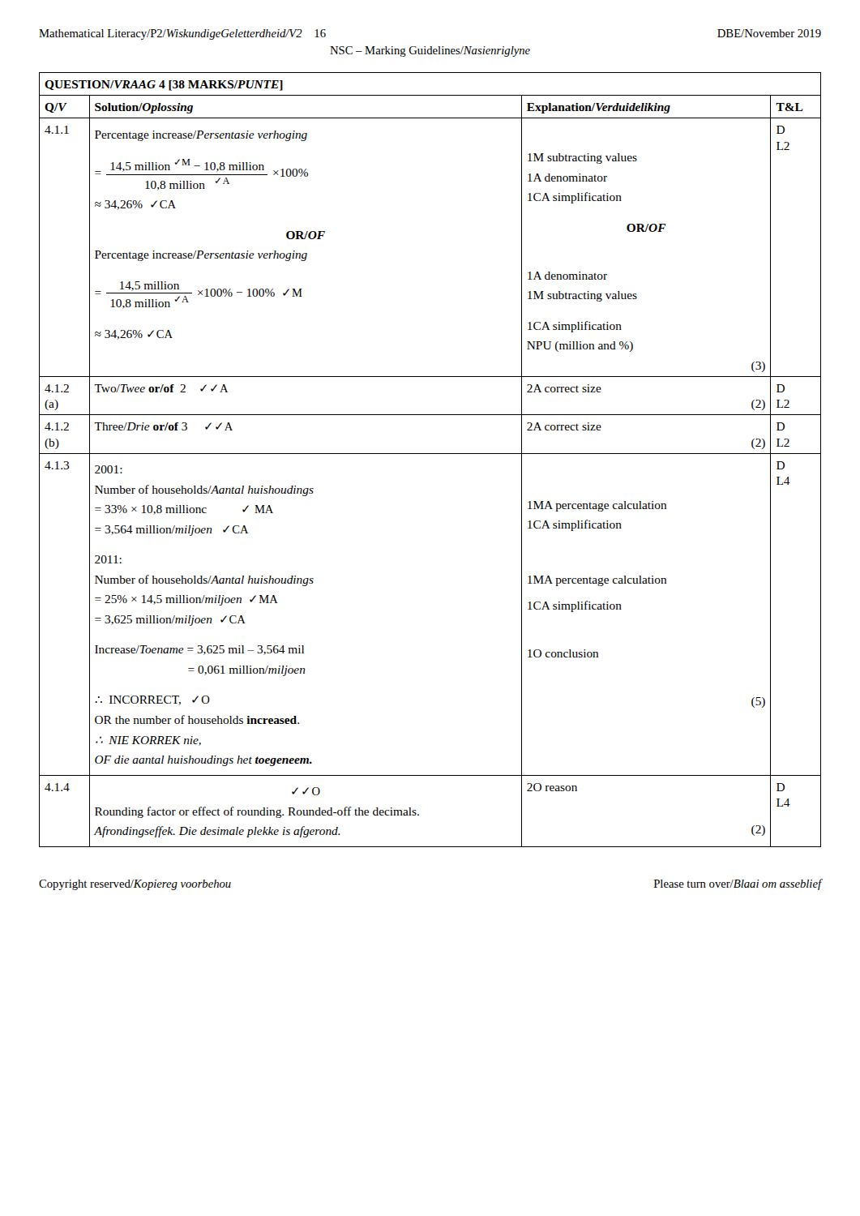Mathematical Literacy/P2/WiskundigeGeletterdheid/V2 16
DBE/November 2019
NSC – Marking Guidelines/Nasienriglyne
| QUESTION/ VRAAG 4 [38 MARKS/ PUNTE ] |
| Q/ V | Solution/ Oplossing | Explanation/ Verduideliking | T&L |
| 4.1.1 | Percentage increase/ Persentasie verhoging = 14,5 million ✓M − 10,8 million 10,8 million ✓A ×100% ≈ 34,26% ✓CA OR/ OF Percentage increase/ Persentasie verhoging = 14,5 million 10,8 million ✓A ×100% − 100% ✓M ≈ 34,26% ✓CA | 1M subtracting values 1A denominator 1CA simplification OR/ OF 1A denominator 1M subtracting values 1CA simplification NPU (million and %) (3) | D L2 |
| 4.1.2 (a) | Two/ Twee or/of 2 ✓✓A | 2A correct size (2) | D L2 |
| 4.1.2 (b) | Three/ Drie or/of 3 ✓✓A | 2A correct size (2) | D L2 |
| 4.1.3 | 2001: Number of households/ Aantal huishoudings = 33% × 10,8 millionc ✓ MA = 3,564 million/ miljoen ✓CA 2011: Number of households/ Aantal huishoudings = 25% × 14,5 million/ miljoen ✓MA = 3,625 million/ miljoen ✓CA Increase/ Toename = 3,625 mil – 3,564 mil = 0,061 million/ miljoen ∴ INCORRECT, ✓O OR the number of households increased . ∴ NIE KORREK nie, OF die aantal huishoudings het toegeneem. | 1MA percentage calculation 1CA simplification 1MA percentage calculation 1CA simplification 1O conclusion (5) | D L4 |
| 4.1.4 | ✓✓O Rounding factor or effect of rounding. Rounded-off the decimals. Afrondingseffek. Die desimale plekke is afgerond. | 2O reason (2) | D L4 |
Copyright reserved/Kopiereg voorbehou
Please turn over/Blaai om asseblief